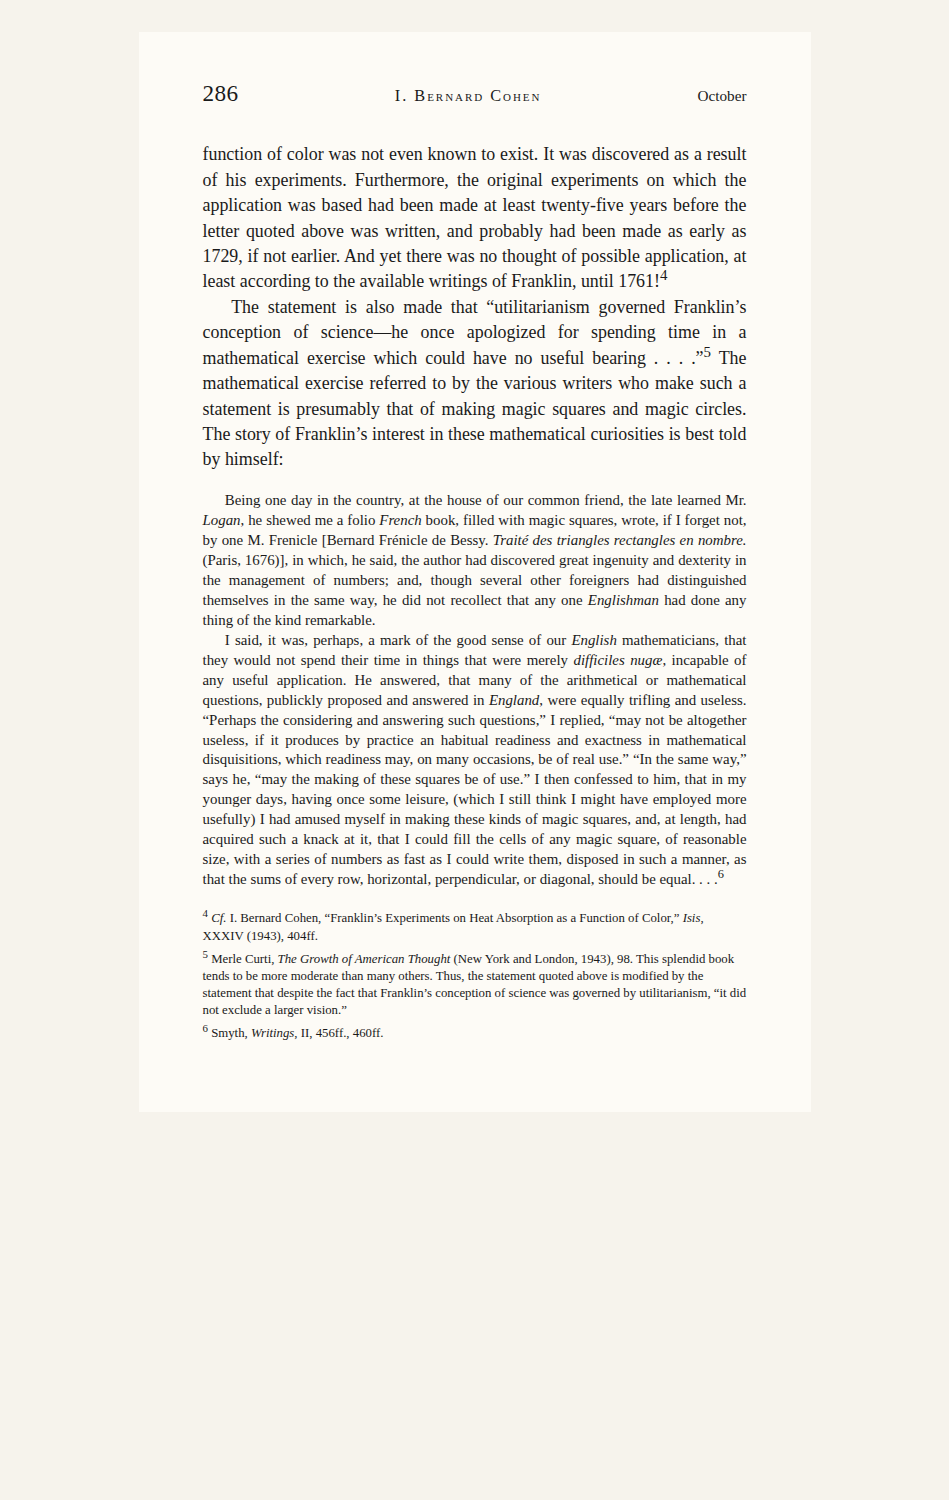286 I. Bernard Cohen October
function of color was not even known to exist. It was discovered as a result of his experiments. Furthermore, the original experiments on which the application was based had been made at least twenty-five years before the letter quoted above was written, and probably had been made as early as 1729, if not earlier. And yet there was no thought of possible application, at least according to the available writings of Franklin, until 1761!4
The statement is also made that “utilitarianism governed Franklin’s conception of science—he once apologized for spending time in a mathematical exercise which could have no useful bearing . . . .”5 The mathematical exercise referred to by the various writers who make such a statement is presumably that of making magic squares and magic circles. The story of Franklin’s interest in these mathematical curiosities is best told by himself:
Being one day in the country, at the house of our common friend, the late learned Mr. Logan, he shewed me a folio French book, filled with magic squares, wrote, if I forget not, by one M. Frenicle [Bernard Frénicle de Bessy. Traité des triangles rectangles en nombre. (Paris, 1676)], in which, he said, the author had discovered great ingenuity and dexterity in the management of numbers; and, though several other foreigners had distinguished themselves in the same way, he did not recollect that any one Englishman had done any thing of the kind remarkable.
I said, it was, perhaps, a mark of the good sense of our English mathematicians, that they would not spend their time in things that were merely difficiles nugæ, incapable of any useful application. He answered, that many of the arithmetical or mathematical questions, publickly proposed and answered in England, were equally trifling and useless. “Perhaps the considering and answering such questions,” I replied, “may not be altogether useless, if it produces by practice an habitual readiness and exactness in mathematical disquisitions, which readiness may, on many occasions, be of real use.” “In the same way,” says he, “may the making of these squares be of use.” I then confessed to him, that in my younger days, having once some leisure, (which I still think I might have employed more usefully) I had amused myself in making these kinds of magic squares, and, at length, had acquired such a knack at it, that I could fill the cells of any magic square, of reasonable size, with a series of numbers as fast as I could write them, disposed in such a manner, as that the sums of every row, horizontal, perpendicular, or diagonal, should be equal. . . .6
4 Cf. I. Bernard Cohen, “Franklin’s Experiments on Heat Absorption as a Function of Color,” Isis, XXXIV (1943), 404ff.
5 Merle Curti, The Growth of American Thought (New York and London, 1943), 98. This splendid book tends to be more moderate than many others. Thus, the statement quoted above is modified by the statement that despite the fact that Franklin’s conception of science was governed by utilitarianism, “it did not exclude a larger vision.”
6 Smyth, Writings, II, 456ff., 460ff.